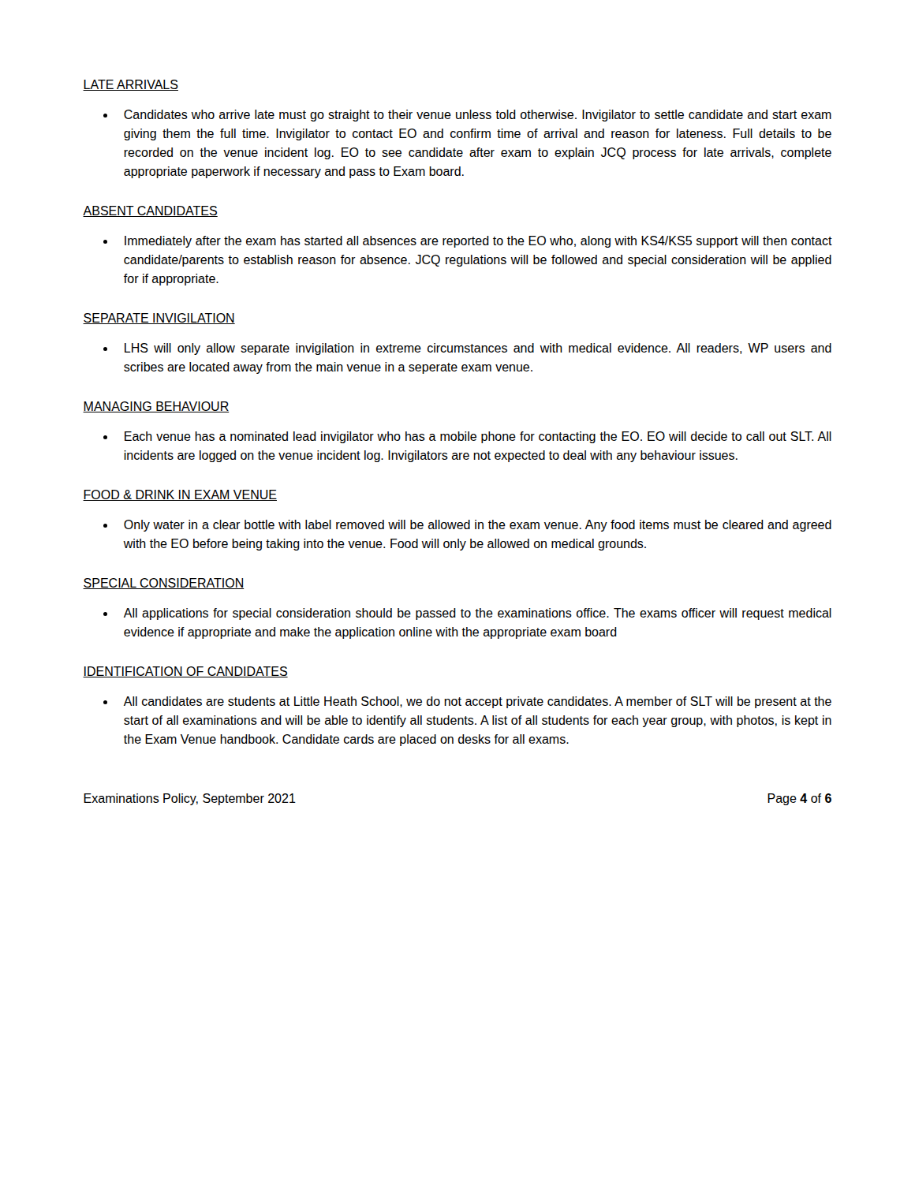LATE ARRIVALS
Candidates who arrive late must go straight to their venue unless told otherwise. Invigilator to settle candidate and start exam giving them the full time. Invigilator to contact EO and confirm time of arrival and reason for lateness. Full details to be recorded on the venue incident log. EO to see candidate after exam to explain JCQ process for late arrivals, complete appropriate paperwork if necessary and pass to Exam board.
ABSENT CANDIDATES
Immediately after the exam has started all absences are reported to the EO who, along with KS4/KS5 support will then contact candidate/parents to establish reason for absence. JCQ regulations will be followed and special consideration will be applied for if appropriate.
SEPARATE INVIGILATION
LHS will only allow separate invigilation in extreme circumstances and with medical evidence. All readers, WP users and scribes are located away from the main venue in a seperate exam venue.
MANAGING BEHAVIOUR
Each venue has a nominated lead invigilator who has a mobile phone for contacting the EO. EO will decide to call out SLT. All incidents are logged on the venue incident log. Invigilators are not expected to deal with any behaviour issues.
FOOD & DRINK IN EXAM VENUE
Only water in a clear bottle with label removed will be allowed in the exam venue. Any food items must be cleared and agreed with the EO before being taking into the venue. Food will only be allowed on medical grounds.
SPECIAL CONSIDERATION
All applications for special consideration should be passed to the examinations office. The exams officer will request medical evidence if appropriate and make the application online with the appropriate exam board
IDENTIFICATION OF CANDIDATES
All candidates are students at Little Heath School, we do not accept private candidates. A member of SLT will be present at the start of all examinations and will be able to identify all students. A list of all students for each year group, with photos, is kept in the Exam Venue handbook. Candidate cards are placed on desks for all exams.
Examinations Policy, September 2021 Page 4 of 6